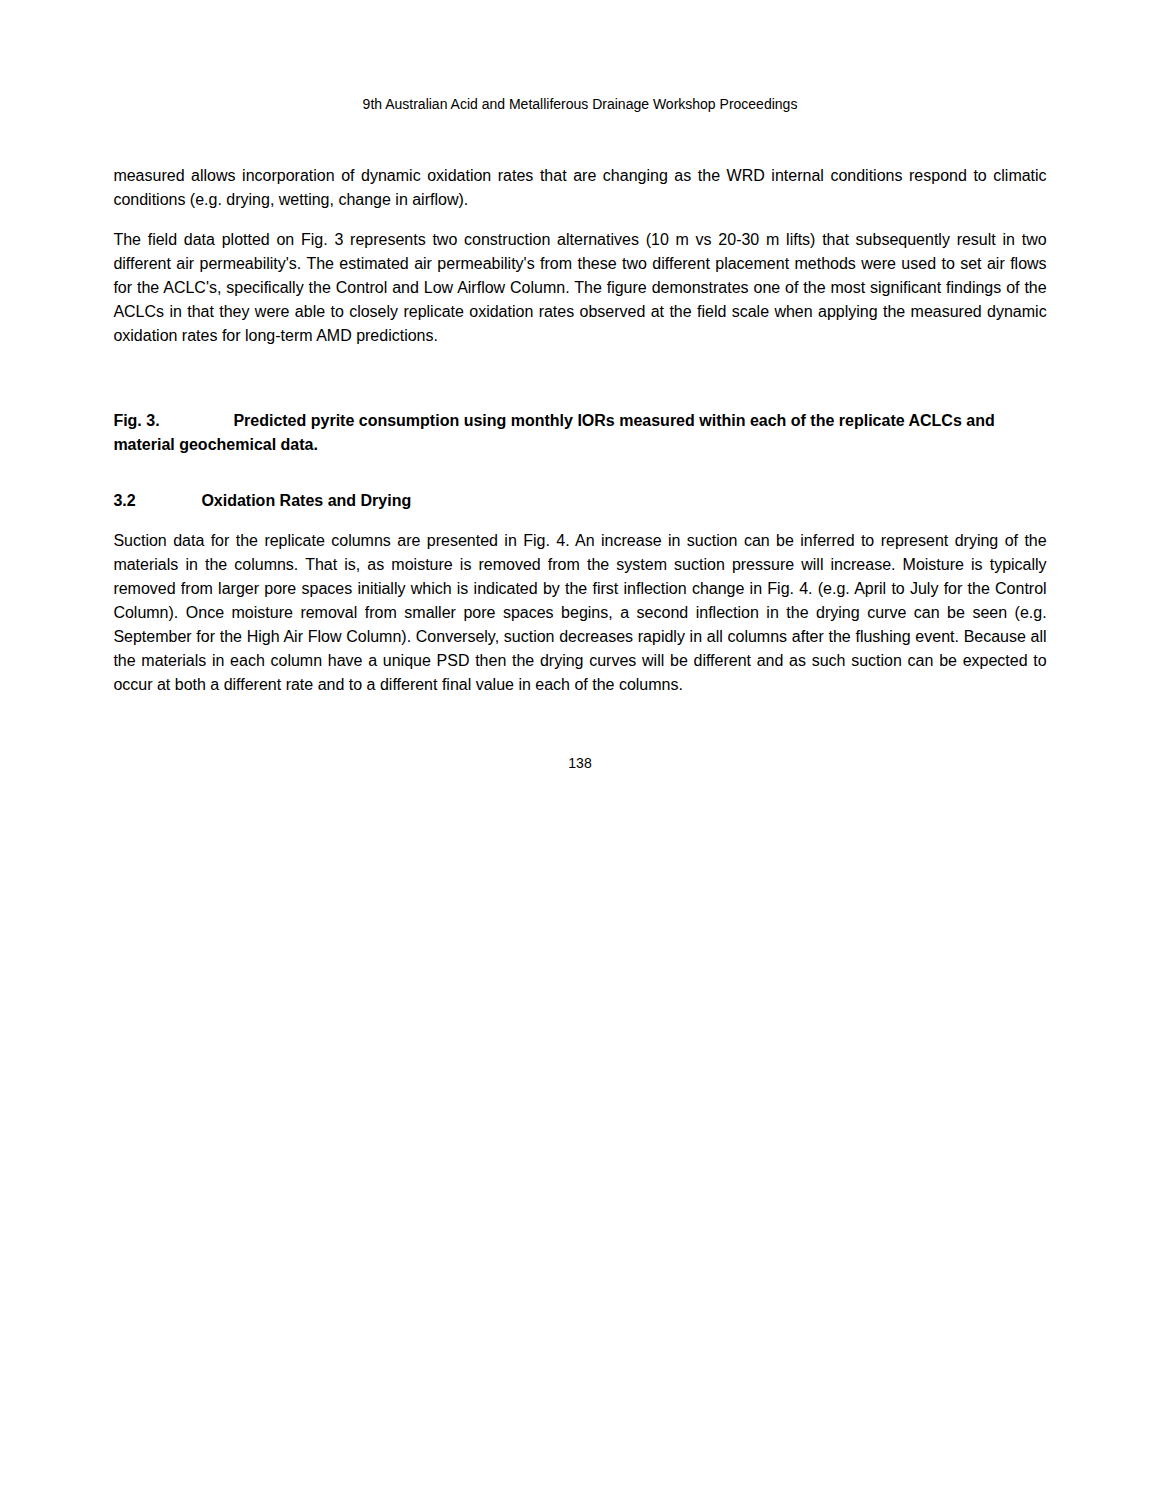9th Australian Acid and Metalliferous Drainage Workshop Proceedings
measured allows incorporation of dynamic oxidation rates that are changing as the WRD internal conditions respond to climatic conditions (e.g. drying, wetting, change in airflow).
The field data plotted on Fig. 3 represents two construction alternatives (10 m vs 20-30 m lifts) that subsequently result in two different air permeability's. The estimated air permeability's from these two different placement methods were used to set air flows for the ACLC's, specifically the Control and Low Airflow Column. The figure demonstrates one of the most significant findings of the ACLCs in that they were able to closely replicate oxidation rates observed at the field scale when applying the measured dynamic oxidation rates for long-term AMD predictions.
Fig. 3. Predicted pyrite consumption using monthly IORs measured within each of the replicate ACLCs and material geochemical data.
3.2 Oxidation Rates and Drying
Suction data for the replicate columns are presented in Fig. 4. An increase in suction can be inferred to represent drying of the materials in the columns. That is, as moisture is removed from the system suction pressure will increase. Moisture is typically removed from larger pore spaces initially which is indicated by the first inflection change in Fig. 4. (e.g. April to July for the Control Column). Once moisture removal from smaller pore spaces begins, a second inflection in the drying curve can be seen (e.g. September for the High Air Flow Column). Conversely, suction decreases rapidly in all columns after the flushing event. Because all the materials in each column have a unique PSD then the drying curves will be different and as such suction can be expected to occur at both a different rate and to a different final value in each of the columns.
138